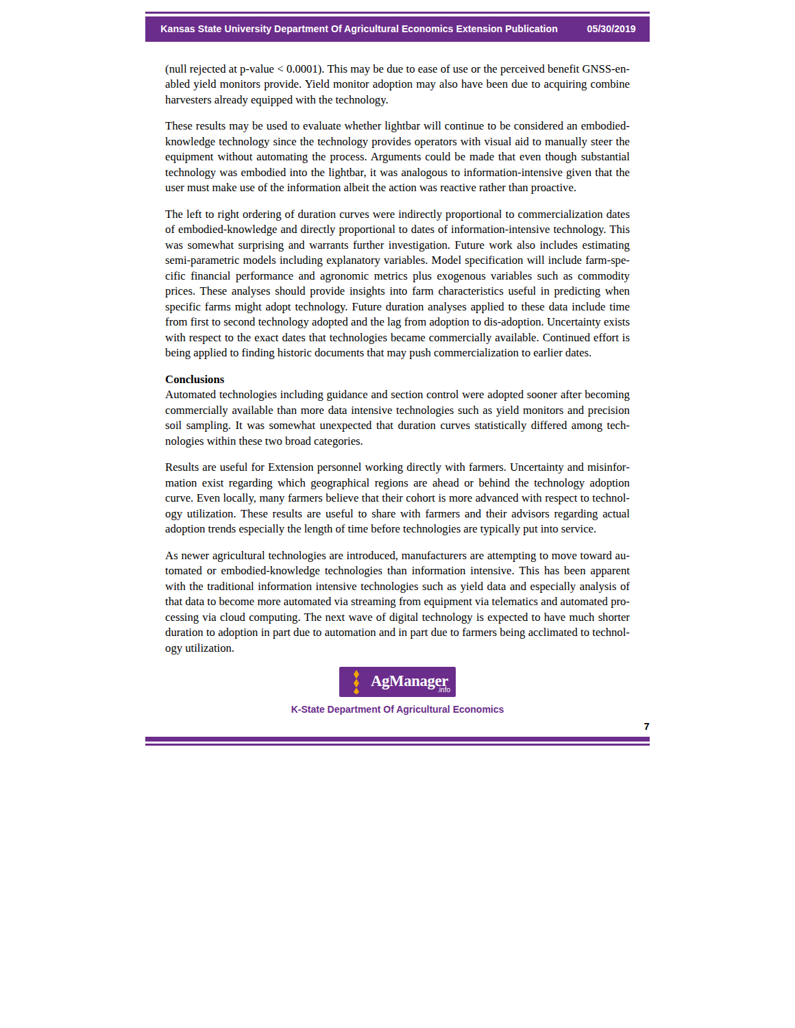Kansas State University Department Of Agricultural Economics Extension Publication 05/30/2019
(null rejected at p-value < 0.0001). This may be due to ease of use or the perceived benefit GNSS-enabled yield monitors provide. Yield monitor adoption may also have been due to acquiring combine harvesters already equipped with the technology.
These results may be used to evaluate whether lightbar will continue to be considered an embodied-knowledge technology since the technology provides operators with visual aid to manually steer the equipment without automating the process. Arguments could be made that even though substantial technology was embodied into the lightbar, it was analogous to information-intensive given that the user must make use of the information albeit the action was reactive rather than proactive.
The left to right ordering of duration curves were indirectly proportional to commercialization dates of embodied-knowledge and directly proportional to dates of information-intensive technology. This was somewhat surprising and warrants further investigation. Future work also includes estimating semi-parametric models including explanatory variables. Model specification will include farm-specific financial performance and agronomic metrics plus exogenous variables such as commodity prices. These analyses should provide insights into farm characteristics useful in predicting when specific farms might adopt technology. Future duration analyses applied to these data include time from first to second technology adopted and the lag from adoption to dis-adoption. Uncertainty exists with respect to the exact dates that technologies became commercially available. Continued effort is being applied to finding historic documents that may push commercialization to earlier dates.
Conclusions
Automated technologies including guidance and section control were adopted sooner after becoming commercially available than more data intensive technologies such as yield monitors and precision soil sampling. It was somewhat unexpected that duration curves statistically differed among technologies within these two broad categories.
Results are useful for Extension personnel working directly with farmers. Uncertainty and misinformation exist regarding which geographical regions are ahead or behind the technology adoption curve. Even locally, many farmers believe that their cohort is more advanced with respect to technology utilization. These results are useful to share with farmers and their advisors regarding actual adoption trends especially the length of time before technologies are typically put into service.
As newer agricultural technologies are introduced, manufacturers are attempting to move toward automated or embodied-knowledge technologies than information intensive. This has been apparent with the traditional information intensive technologies such as yield data and especially analysis of that data to become more automated via streaming from equipment via telematics and automated processing via cloud computing. The next wave of digital technology is expected to have much shorter duration to adoption in part due to automation and in part due to farmers being acclimated to technology utilization.
AgManager
.info
K-State Department Of Agricultural Economics
7